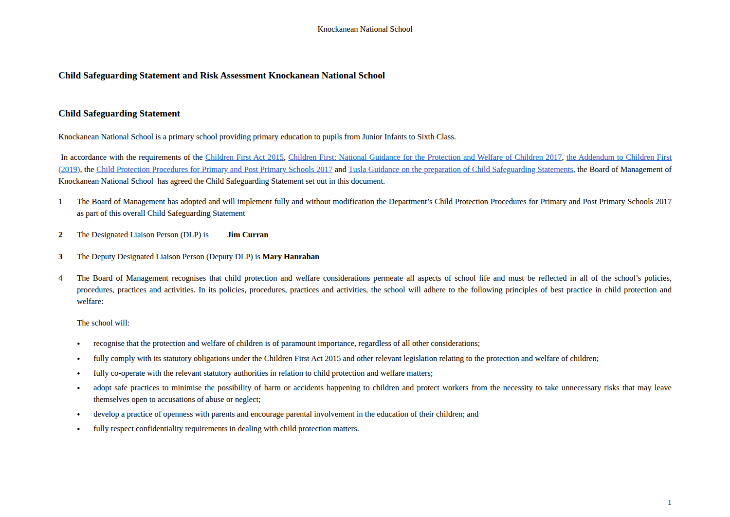Knockanean National School
Child Safeguarding Statement and Risk Assessment Knockanean National School
Child Safeguarding Statement
Knockanean National School is a primary school providing primary education to pupils from Junior Infants to Sixth Class.
In accordance with the requirements of the Children First Act 2015, Children First: National Guidance for the Protection and Welfare of Children 2017, the Addendum to Children First (2019), the Child Protection Procedures for Primary and Post Primary Schools 2017 and Tusla Guidance on the preparation of Child Safeguarding Statements, the Board of Management of Knockanean National School has agreed the Child Safeguarding Statement set out in this document.
The Board of Management has adopted and will implement fully and without modification the Department’s Child Protection Procedures for Primary and Post Primary Schools 2017 as part of this overall Child Safeguarding Statement
The Designated Liaison Person (DLP) is Jim Curran
The Deputy Designated Liaison Person (Deputy DLP) is Mary Hanrahan
The Board of Management recognises that child protection and welfare considerations permeate all aspects of school life and must be reflected in all of the school’s policies, procedures, practices and activities. In its policies, procedures, practices and activities, the school will adhere to the following principles of best practice in child protection and welfare:
The school will:
recognise that the protection and welfare of children is of paramount importance, regardless of all other considerations;
fully comply with its statutory obligations under the Children First Act 2015 and other relevant legislation relating to the protection and welfare of children;
fully co-operate with the relevant statutory authorities in relation to child protection and welfare matters;
adopt safe practices to minimise the possibility of harm or accidents happening to children and protect workers from the necessity to take unnecessary risks that may leave themselves open to accusations of abuse or neglect;
develop a practice of openness with parents and encourage parental involvement in the education of their children; and
fully respect confidentiality requirements in dealing with child protection matters.
1